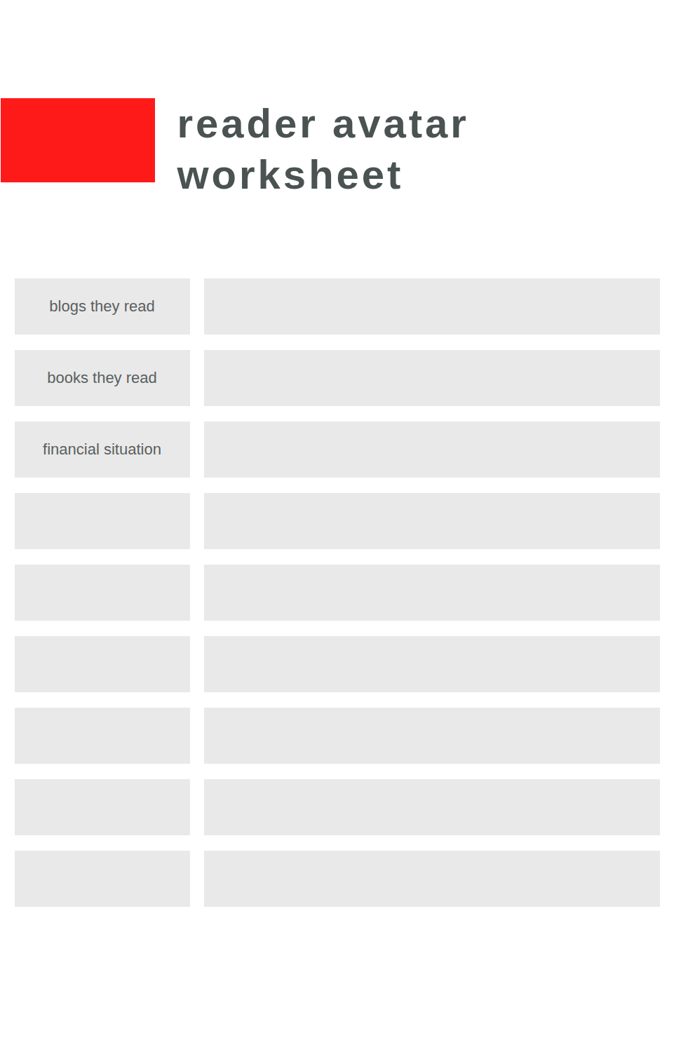reader avatar
worksheet
| blogs they read | |
| books they read | |
| financial situation | |